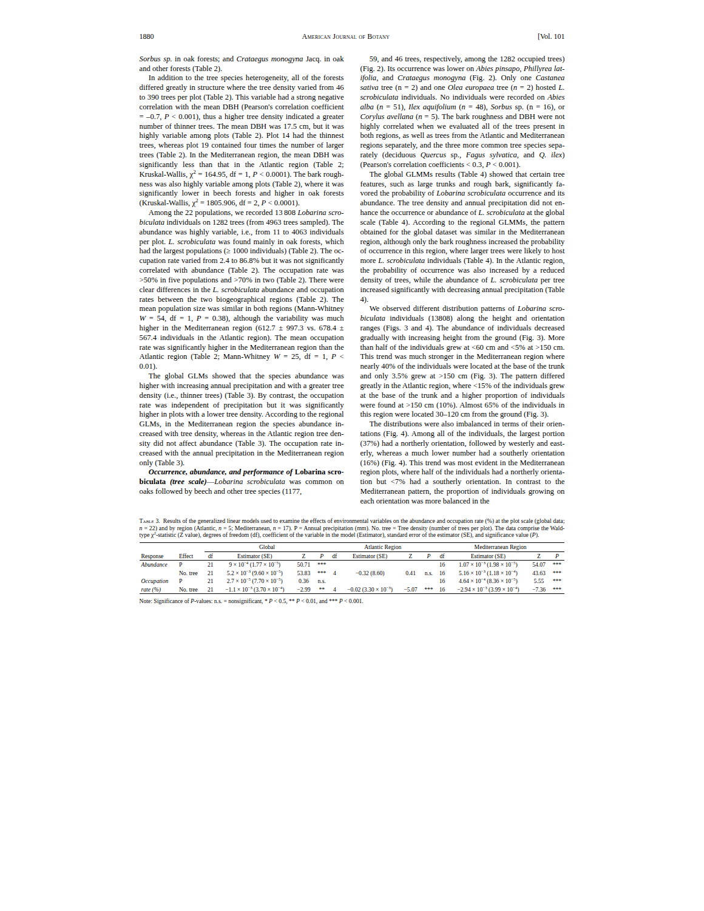1880
American Journal of Botany
[Vol. 101
Sorbus sp. in oak forests; and Crataegus monogyna Jacq. in oak and other forests (Table 2).
In addition to the tree species heterogeneity, all of the forests differed greatly in structure where the tree density varied from 46 to 390 trees per plot (Table 2). This variable had a strong negative correlation with the mean DBH (Pearson's correlation coefficient = –0.7, P < 0.001), thus a higher tree density indicated a greater number of thinner trees. The mean DBH was 17.5 cm, but it was highly variable among plots (Table 2). Plot 14 had the thinnest trees, whereas plot 19 contained four times the number of larger trees (Table 2). In the Mediterranean region, the mean DBH was significantly less than that in the Atlantic region (Table 2; Kruskal-Wallis, χ2 = 164.95, df = 1, P < 0.0001). The bark roughness was also highly variable among plots (Table 2), where it was significantly lower in beech forests and higher in oak forests (Kruskal-Wallis, χ2 = 1805.906, df = 2, P < 0.0001).
Among the 22 populations, we recorded 13 808 Lobarina scrobiculata individuals on 1282 trees (from 4963 trees sampled). The abundance was highly variable, i.e., from 11 to 4063 individuals per plot. L. scrobiculata was found mainly in oak forests, which had the largest populations (≥ 1000 individuals) (Table 2). The occupation rate varied from 2.4 to 86.8% but it was not significantly correlated with abundance (Table 2). The occupation rate was >50% in five populations and >70% in two (Table 2). There were clear differences in the L. scrobiculata abundance and occupation rates between the two biogeographical regions (Table 2). The mean population size was similar in both regions (Mann-Whitney W = 54, df = 1, P = 0.38), although the variability was much higher in the Mediterranean region (612.7 ± 997.3 vs. 678.4 ± 567.4 individuals in the Atlantic region). The mean occupation rate was significantly higher in the Mediterranean region than the Atlantic region (Table 2; Mann-Whitney W = 25, df = 1, P < 0.01).
The global GLMs showed that the species abundance was higher with increasing annual precipitation and with a greater tree density (i.e., thinner trees) (Table 3). By contrast, the occupation rate was independent of precipitation but it was significantly higher in plots with a lower tree density. According to the regional GLMs, in the Mediterranean region the species abundance increased with tree density, whereas in the Atlantic region tree density did not affect abundance (Table 3). The occupation rate increased with the annual precipitation in the Mediterranean region only (Table 3).
Occurrence, abundance, and performance of Lobarina scrobiculata (tree scale)—Lobarina scrobiculata was common on oaks followed by beech and other tree species (1177,
59, and 46 trees, respectively, among the 1282 occupied trees) (Fig. 2). Its occurrence was lower on Abies pinsapo, Phillyrea latifolia, and Crataegus monogyna (Fig. 2). Only one Castanea sativa tree (n = 2) and one Olea europaea tree (n = 2) hosted L. scrobiculata individuals. No individuals were recorded on Abies alba (n = 51), Ilex aquifolium (n = 48), Sorbus sp. (n = 16), or Corylus avellana (n = 5). The bark roughness and DBH were not highly correlated when we evaluated all of the trees present in both regions, as well as trees from the Atlantic and Mediterranean regions separately, and the three more common tree species separately (deciduous Quercus sp., Fagus sylvatica, and Q. ilex) (Pearson's correlation coefficients < 0.3, P < 0.001).
The global GLMMs results (Table 4) showed that certain tree features, such as large trunks and rough bark, significantly favored the probability of Lobarina scrobiculata occurrence and its abundance. The tree density and annual precipitation did not enhance the occurrence or abundance of L. scrobiculata at the global scale (Table 4). According to the regional GLMMs, the pattern obtained for the global dataset was similar in the Mediterranean region, although only the bark roughness increased the probability of occurrence in this region, where larger trees were likely to host more L. scrobiculata individuals (Table 4). In the Atlantic region, the probability of occurrence was also increased by a reduced density of trees, while the abundance of L. scrobiculata per tree increased significantly with decreasing annual precipitation (Table 4).
We observed different distribution patterns of Lobarina scrobiculata individuals (13808) along the height and orientation ranges (Figs. 3 and 4). The abundance of individuals decreased gradually with increasing height from the ground (Fig. 3). More than half of the individuals grew at <60 cm and <5% at >150 cm. This trend was much stronger in the Mediterranean region where nearly 40% of the individuals were located at the base of the trunk and only 3.5% grew at >150 cm (Fig. 3). The pattern differed greatly in the Atlantic region, where <15% of the individuals grew at the base of the trunk and a higher proportion of individuals were found at >150 cm (10%). Almost 65% of the individuals in this region were located 30–120 cm from the ground (Fig. 3).
The distributions were also imbalanced in terms of their orientations (Fig. 4). Among all of the individuals, the largest portion (37%) had a northerly orientation, followed by westerly and easterly, whereas a much lower number had a southerly orientation (16%) (Fig. 4). This trend was most evident in the Mediterranean region plots, where half of the individuals had a northerly orientation but <7% had a southerly orientation. In contrast to the Mediterranean pattern, the proportion of individuals growing on each orientation was more balanced in the
Table 3. Results of the generalized linear models used to examine the effects of environmental variables on the abundance and occupation rate (%) at the plot scale (global data; n = 22) and by region (Atlantic, n = 5; Mediterranean, n = 17). P = Annual precipitation (mm). No. tree = Tree density (number of trees per plot). The data comprise the Wald-type χ2-statistic (Z value), degrees of freedom (df), coefficient of the variable in the model (Estimator), standard error of the estimator (SE), and significance value (P).
| | Global | Atlantic Region | Mediterranean Region |
| --- | --- | --- | --- |
| Response | Effect | df | Estimator (SE) | Z | P | df | Estimator (SE) | Z | P | df | Estimator (SE) | Z | P |
| Abundance | P | 21 | 9 × 10 −4 (1.77 × 10 −5 ) | 50.71 | *** | | | | | 16 | 1.07 × 10 −3 (1.98 × 10 −5 ) | 54.07 | *** |
| | No. tree | 21 | 5.2 × 10 −3 (9.60 × 10 −5 ) | 53.83 | *** | 4 | −0.32 (8.60) | 0.41 | n.s. | 16 | 5.16 × 10 −3 (1.18 × 10 −4 ) | 43.63 | *** |
| Occupation | P | 21 | 2.7 × 10 −5 (7.70 × 10 −5 ) | 0.36 | n.s. | | | | | 16 | 4.64 × 10 −4 (8.36 × 10 −5 ) | 5.55 | *** |
| rate (%) | No. tree | 21 | −1.1 × 10 −3 (3.70 × 10 −4 ) | −2.99 | ** | 4 | −0.02 (3.30 × 10 −3 ) | −5.07 | *** | 16 | −2.94 × 10 −3 (3.99 × 10 −4 ) | −7.36 | *** |
Note: Significance of P-values: n.s. = nonsignificant, * P < 0.5, ** P < 0.01, and *** P < 0.001.